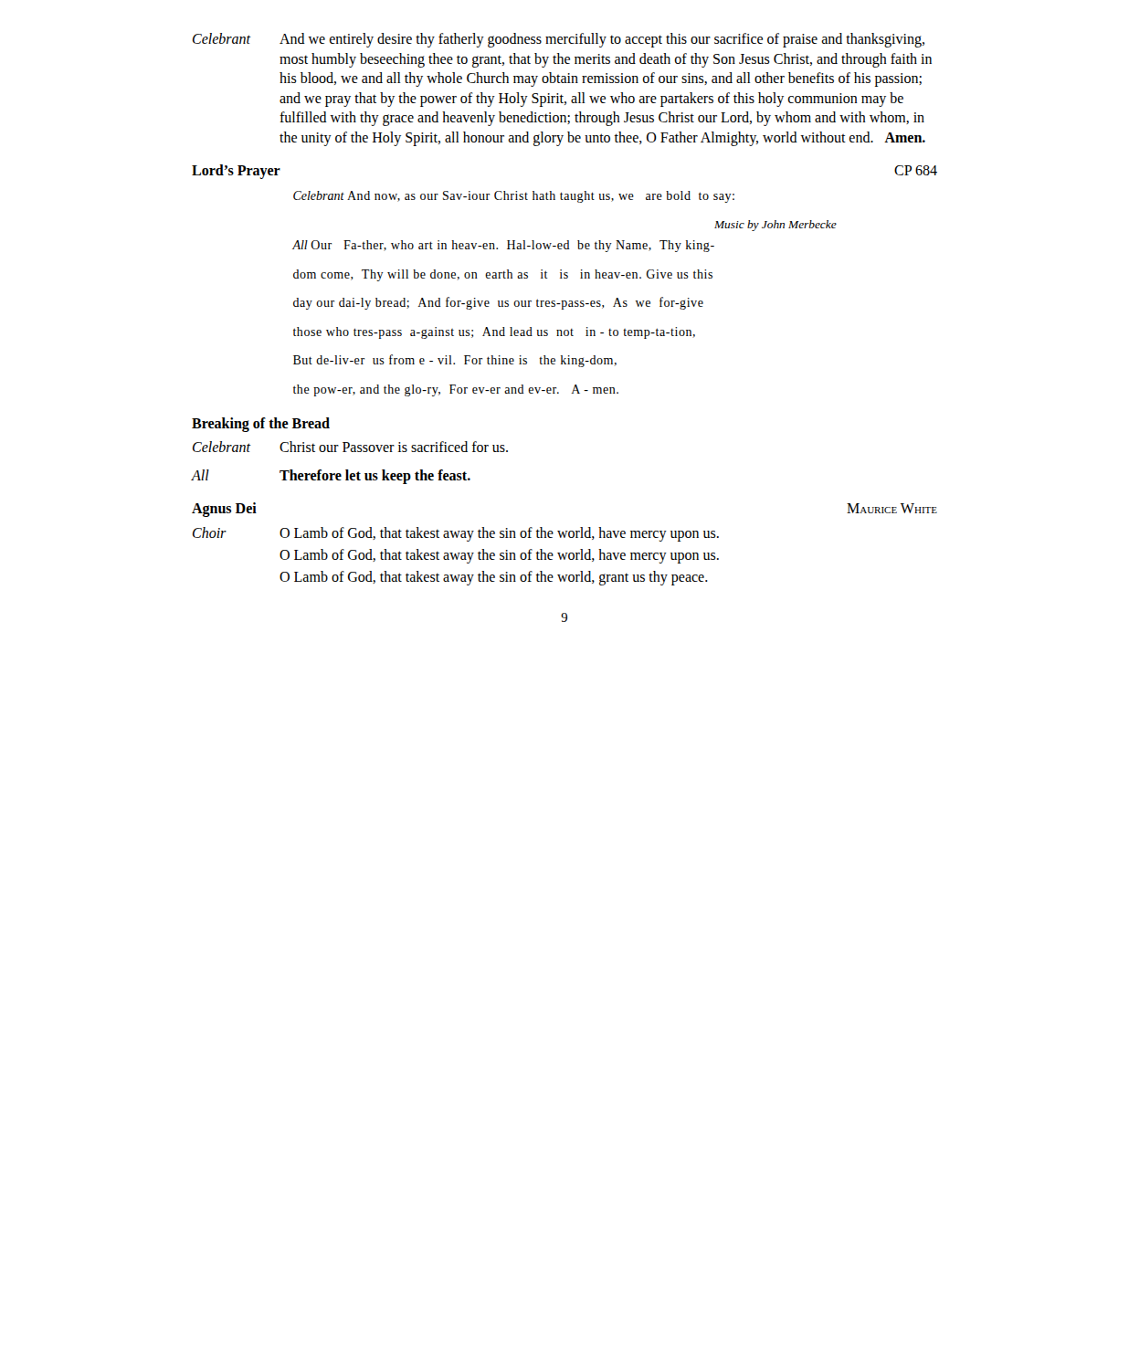Celebrant
And we entirely desire thy fatherly goodness mercifully to accept this our sacrifice of praise and thanksgiving, most humbly beseeching thee to grant, that by the merits and death of thy Son Jesus Christ, and through faith in his blood, we and all thy whole Church may obtain remission of our sins, and all other benefits of his passion; and we pray that by the power of thy Holy Spirit, all we who are partakers of this holy communion may be fulfilled with thy grace and heavenly benediction; through Jesus Christ our Lord, by whom and with whom, in the unity of the Holy Spirit, all honour and glory be unto thee, O Father Almighty, world without end. Amen.
Lord’s Prayer CP 684
Celebrant And now, as our Sav-iour Christ hath taught us, we are bold to say:
Music by John Merbecke
All Our Fa-ther, who art in heav-en. Hal-low-ed be thy Name, Thy king-
dom come, Thy will be done, on earth as it is in heav-en. Give us this
day our dai-ly bread; And for-give us our tres-pass-es, As we for-give
those who tres-pass a-gainst us; And lead us not in - to temp-ta-tion,
But de-liv-er us from e - vil. For thine is the king-dom,
the pow-er, and the glo-ry, For ev-er and ev-er. A - men.
Breaking of the Bread
Celebrant
Christ our Passover is sacrificed for us.
All
Therefore let us keep the feast.
Agnus Dei Maurice White
Choir
O Lamb of God, that takest away the sin of the world, have mercy upon us.
O Lamb of God, that takest away the sin of the world, have mercy upon us.
O Lamb of God, that takest away the sin of the world, grant us thy peace.
9